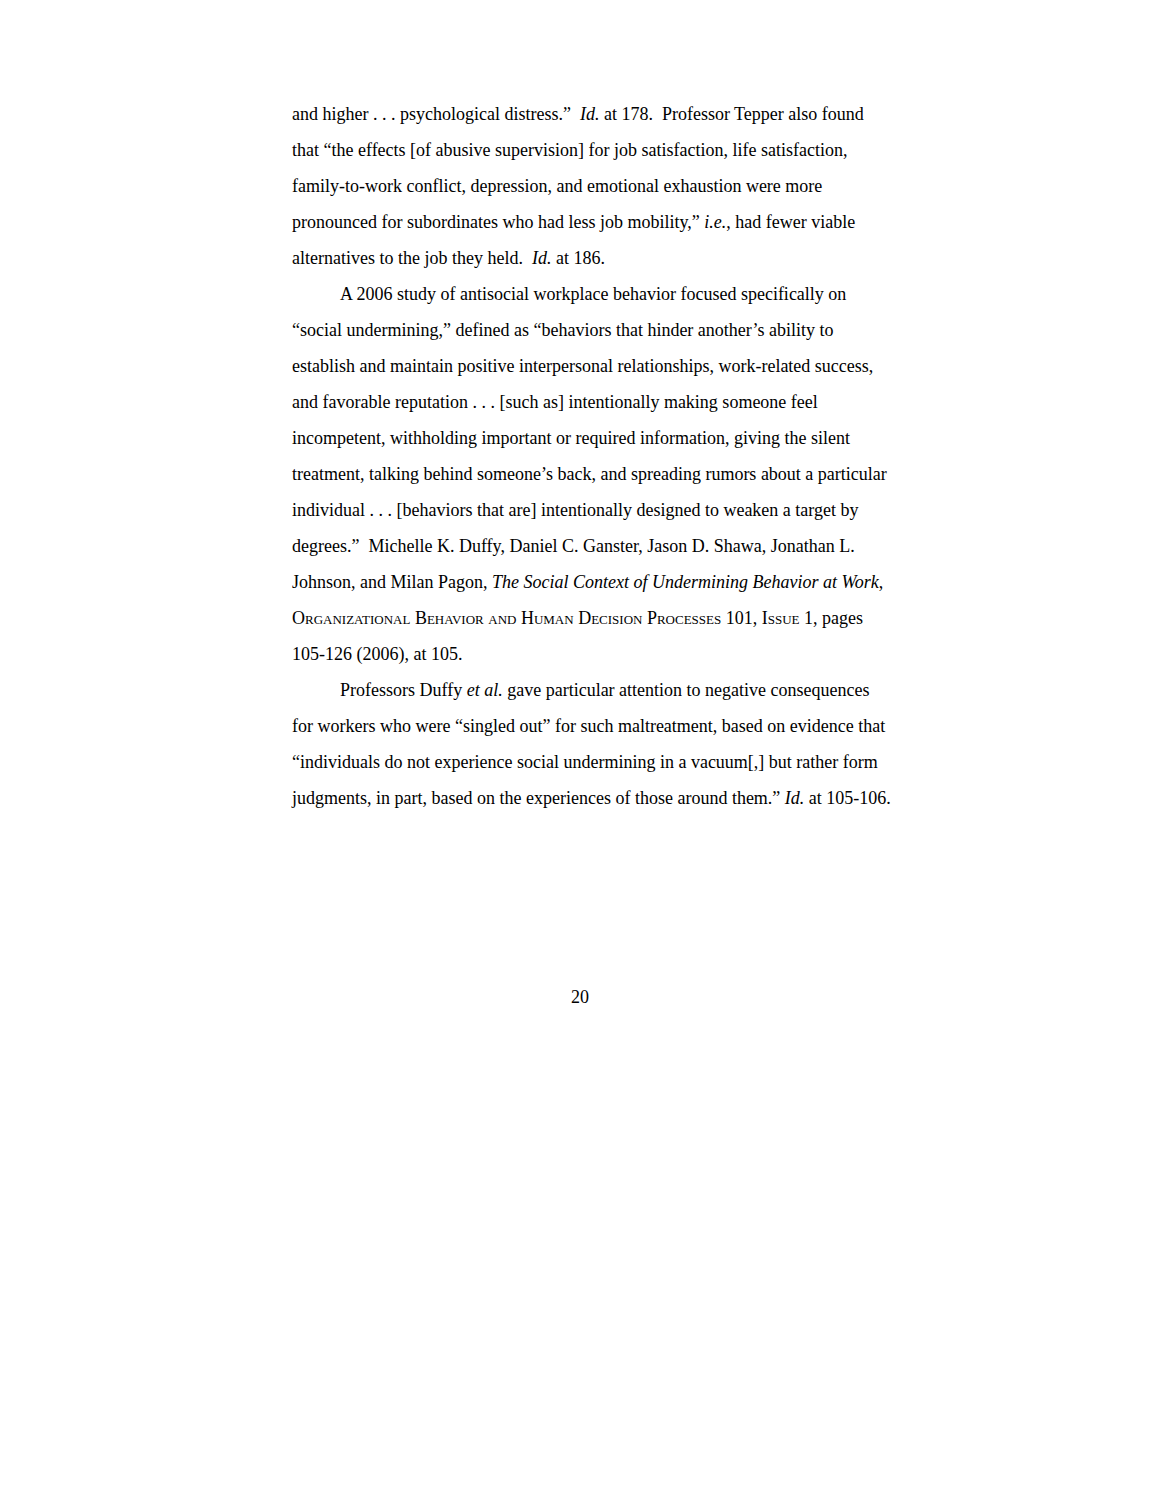and higher . . . psychological distress.” Id. at 178. Professor Tepper also found that “the effects [of abusive supervision] for job satisfaction, life satisfaction, family-to-work conflict, depression, and emotional exhaustion were more pronounced for subordinates who had less job mobility,” i.e., had fewer viable alternatives to the job they held. Id. at 186.
A 2006 study of antisocial workplace behavior focused specifically on “social undermining,” defined as “behaviors that hinder another’s ability to establish and maintain positive interpersonal relationships, work-related success, and favorable reputation . . . [such as] intentionally making someone feel incompetent, withholding important or required information, giving the silent treatment, talking behind someone’s back, and spreading rumors about a particular individual . . . [behaviors that are] intentionally designed to weaken a target by degrees.” Michelle K. Duffy, Daniel C. Ganster, Jason D. Shawa, Jonathan L. Johnson, and Milan Pagon, The Social Context of Undermining Behavior at Work, Organizational Behavior and Human Decision Processes 101, Issue 1, pages 105-126 (2006), at 105.
Professors Duffy et al. gave particular attention to negative consequences for workers who were “singled out” for such maltreatment, based on evidence that “individuals do not experience social undermining in a vacuum[,] but rather form judgments, in part, based on the experiences of those around them.” Id. at 105-106.
20